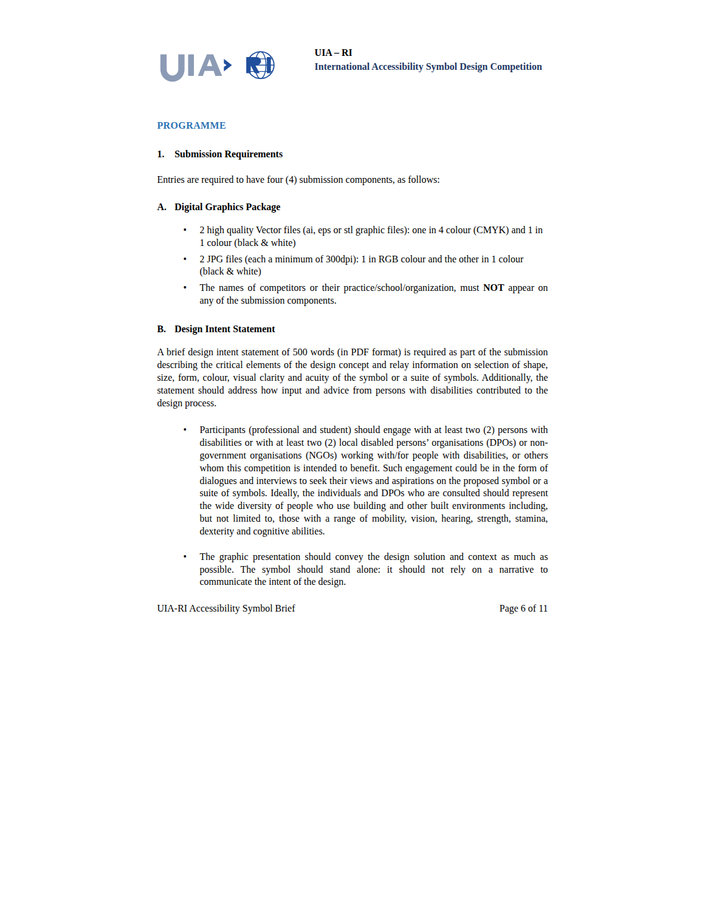UIA – RI
International Accessibility Symbol Design Competition
PROGRAMME
1. Submission Requirements
Entries are required to have four (4) submission components, as follows:
A. Digital Graphics Package
2 high quality Vector files (ai, eps or stl graphic files): one in 4 colour (CMYK) and 1 in
1 colour (black & white)
2 JPG files (each a minimum of 300dpi): 1 in RGB colour and the other in 1 colour
(black & white)
The names of competitors or their practice/school/organization, must NOT appear on any of the submission components.
B. Design Intent Statement
A brief design intent statement of 500 words (in PDF format) is required as part of the submission describing the critical elements of the design concept and relay information on selection of shape, size, form, colour, visual clarity and acuity of the symbol or a suite of symbols. Additionally, the statement should address how input and advice from persons with disabilities contributed to the design process.
Participants (professional and student) should engage with at least two (2) persons with disabilities or with at least two (2) local disabled persons’ organisations (DPOs) or non-government organisations (NGOs) working with/for people with disabilities, or others whom this competition is intended to benefit. Such engagement could be in the form of dialogues and interviews to seek their views and aspirations on the proposed symbol or a suite of symbols. Ideally, the individuals and DPOs who are consulted should represent the wide diversity of people who use building and other built environments including, but not limited to, those with a range of mobility, vision, hearing, strength, stamina, dexterity and cognitive abilities.
The graphic presentation should convey the design solution and context as much as possible. The symbol should stand alone: it should not rely on a narrative to communicate the intent of the design.
UIA-RI Accessibility Symbol Brief Page 6 of 11